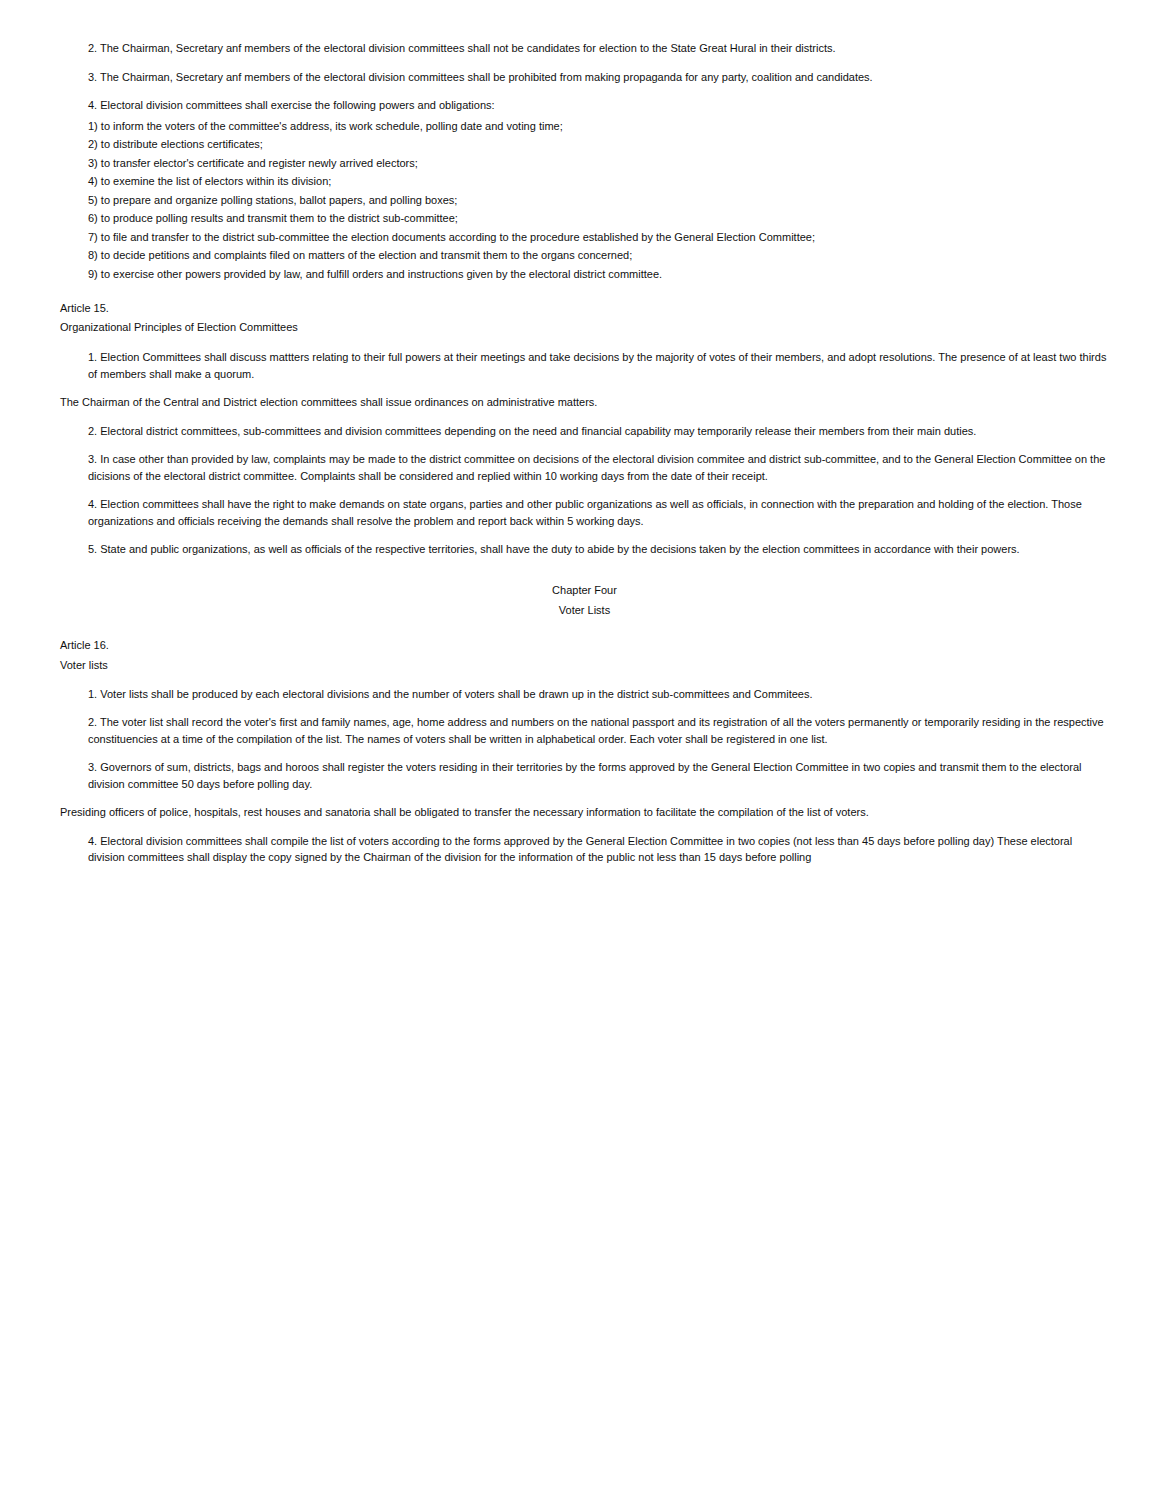2. The Chairman, Secretary anf members of the electoral division committees shall not be candidates for election to the State Great Hural in their districts.
3. The Chairman, Secretary anf members of the electoral division committees shall be prohibited from making propaganda for any party, coalition and candidates.
4. Electoral division committees shall exercise the following powers and obligations:
1) to inform the voters of the committee's address, its work schedule, polling date and voting time;
2) to distribute elections certificates;
3) to transfer elector's certificate and register newly arrived electors;
4) to exemine the list of electors within its division;
5) to prepare and organize polling stations, ballot papers, and polling boxes;
6) to produce polling results and transmit them to the district sub-committee;
7) to file and transfer to the district sub-committee the election documents according to the procedure established by the General Election Committee;
8) to decide petitions and complaints filed on matters of the election and transmit them to the organs concerned;
9) to exercise other powers provided by law, and fulfill orders and instructions given by the electoral district committee.
Article 15.
Organizational Principles of Election Committees
1. Election Committees shall discuss mattters relating to their full powers at their meetings and take decisions by the majority of votes of their members, and adopt resolutions. The presence of at least two thirds of members shall make a quorum.
The Chairman of the Central and District election committees shall issue ordinances on administrative matters.
2. Electoral district committees, sub-committees and division committees depending on the need and financial capability may temporarily release their members from their main duties.
3. In case other than provided by law, complaints may be made to the district committee on decisions of the electoral division commitee and district sub-committee, and to the General Election Committee on the dicisions of the electoral district committee. Complaints shall be considered and replied within 10 working days from the date of their receipt.
4. Election committees shall have the right to make demands on state organs, parties and other public organizations as well as officials, in connection with the preparation and holding of the election. Those organizations and officials receiving the demands shall resolve the problem and report back within 5 working days.
5. State and public organizations, as well as officials of the respective territories, shall have the duty to abide by the decisions taken by the election committees in accordance with their powers.
Chapter Four
Voter Lists
Article 16.
Voter lists
1. Voter lists shall be produced by each electoral divisions and the number of voters shall be drawn up in the district sub-committees and Commitees.
2. The voter list shall record the voter's first and family names, age, home address and numbers on the national passport and its registration of all the voters permanently or temporarily residing in the respective constituencies at a time of the compilation of the list. The names of voters shall be written in alphabetical order. Each voter shall be registered in one list.
3. Governors of sum, districts, bags and horoos shall register the voters residing in their territories by the forms approved by the General Election Committee in two copies and transmit them to the electoral division committee 50 days before polling day.
Presiding officers of police, hospitals, rest houses and sanatoria shall be obligated to transfer the necessary information to facilitate the compilation of the list of voters.
4. Electoral division committees shall compile the list of voters according to the forms approved by the General Election Committee in two copies (not less than 45 days before polling day) These electoral division committees shall display the copy signed by the Chairman of the division for the information of the public not less than 15 days before polling